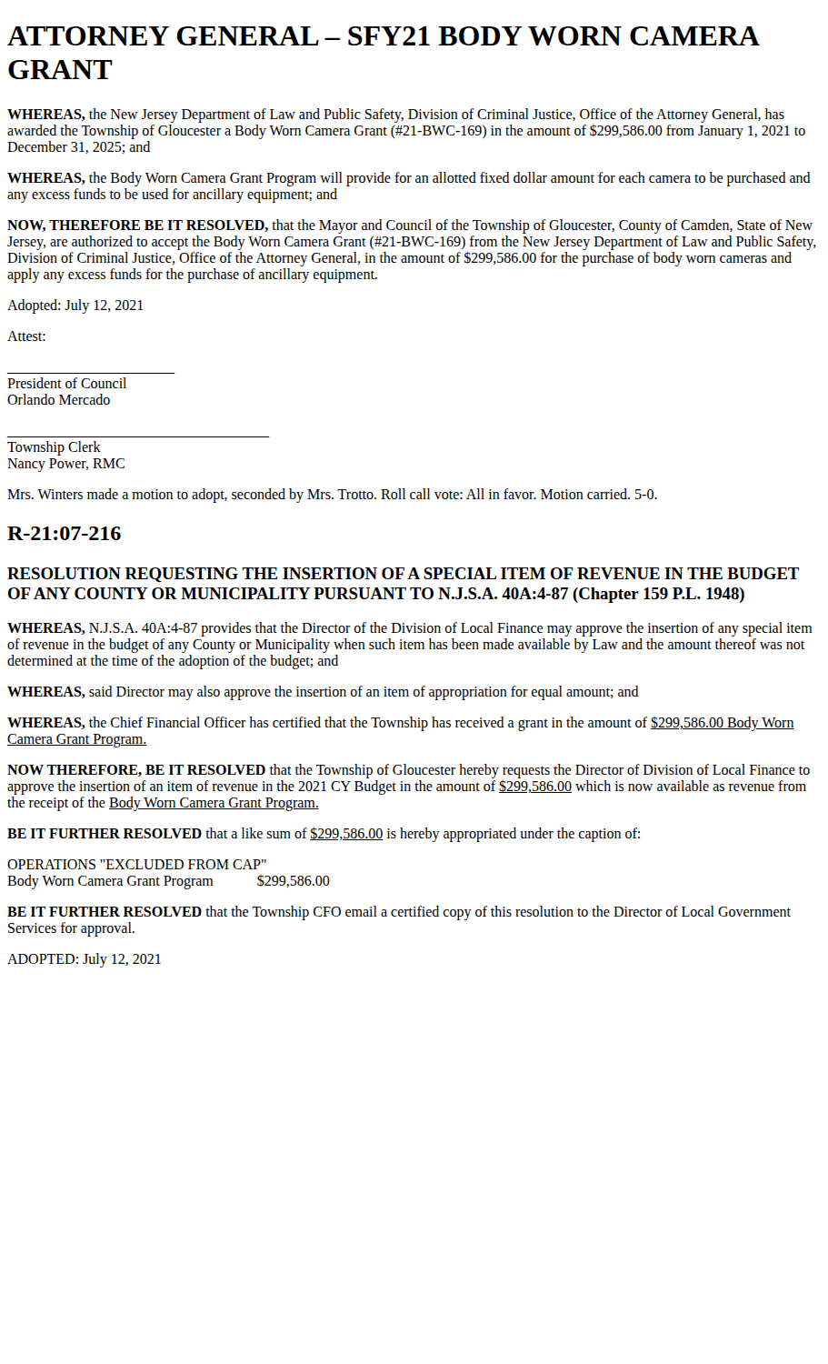ATTORNEY GENERAL – SFY21 BODY WORN CAMERA GRANT
WHEREAS, the New Jersey Department of Law and Public Safety, Division of Criminal Justice, Office of the Attorney General, has awarded the Township of Gloucester a Body Worn Camera Grant (#21-BWC-169) in the amount of $299,586.00 from January 1, 2021 to December 31, 2025; and
WHEREAS, the Body Worn Camera Grant Program will provide for an allotted fixed dollar amount for each camera to be purchased and any excess funds to be used for ancillary equipment; and
NOW, THEREFORE BE IT RESOLVED, that the Mayor and Council of the Township of Gloucester, County of Camden, State of New Jersey, are authorized to accept the Body Worn Camera Grant (#21-BWC-169) from the New Jersey Department of Law and Public Safety, Division of Criminal Justice, Office of the Attorney General, in the amount of $299,586.00 for the purchase of body worn cameras and apply any excess funds for the purchase of ancillary equipment.
Adopted: July 12, 2021
Attest:
_______________________
President of Council
Orlando Mercado
____________________________________
Township Clerk
Nancy Power, RMC
Mrs. Winters made a motion to adopt, seconded by Mrs. Trotto. Roll call vote: All in favor. Motion carried. 5-0.
R-21:07-216
RESOLUTION REQUESTING THE INSERTION OF A SPECIAL ITEM OF REVENUE IN THE BUDGET OF ANY COUNTY OR MUNICIPALITY PURSUANT TO N.J.S.A. 40A:4-87 (Chapter 159 P.L. 1948)
WHEREAS, N.J.S.A. 40A:4-87 provides that the Director of the Division of Local Finance may approve the insertion of any special item of revenue in the budget of any County or Municipality when such item has been made available by Law and the amount thereof was not determined at the time of the adoption of the budget; and
WHEREAS, said Director may also approve the insertion of an item of appropriation for equal amount; and
WHEREAS, the Chief Financial Officer has certified that the Township has received a grant in the amount of $299,586.00 Body Worn Camera Grant Program.
NOW THEREFORE, BE IT RESOLVED that the Township of Gloucester hereby requests the Director of Division of Local Finance to approve the insertion of an item of revenue in the 2021 CY Budget in the amount of $299,586.00 which is now available as revenue from the receipt of the Body Worn Camera Grant Program.
BE IT FURTHER RESOLVED that a like sum of $299,586.00 is hereby appropriated under the caption of:
OPERATIONS "EXCLUDED FROM CAP"
Body Worn Camera Grant Program $299,586.00
BE IT FURTHER RESOLVED that the Township CFO email a certified copy of this resolution to the Director of Local Government Services for approval.
ADOPTED: July 12, 2021